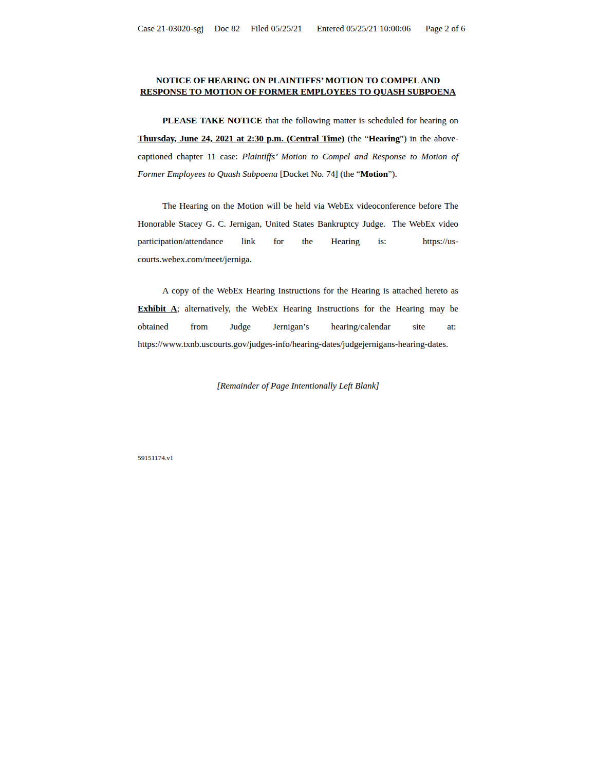Case 21-03020-sgj Doc 82 Filed 05/25/21 Entered 05/25/21 10:00:06 Page 2 of 6
NOTICE OF HEARING ON PLAINTIFFS’ MOTION TO COMPEL AND RESPONSE TO MOTION OF FORMER EMPLOYEES TO QUASH SUBPOENA
PLEASE TAKE NOTICE that the following matter is scheduled for hearing on Thursday, June 24, 2021 at 2:30 p.m. (Central Time) (the “Hearing”) in the above-captioned chapter 11 case: Plaintiffs’ Motion to Compel and Response to Motion of Former Employees to Quash Subpoena [Docket No. 74] (the “Motion”).
The Hearing on the Motion will be held via WebEx videoconference before The Honorable Stacey G. C. Jernigan, United States Bankruptcy Judge. The WebEx video participation/attendance link for the Hearing is: https://us-courts.webex.com/meet/jerniga.
A copy of the WebEx Hearing Instructions for the Hearing is attached hereto as Exhibit A; alternatively, the WebEx Hearing Instructions for the Hearing may be obtained from Judge Jernigan’s hearing/calendar site at: https://www.txnb.uscourts.gov/judges-info/hearing-dates/judgejernigans-hearing-dates.
[Remainder of Page Intentionally Left Blank]
59151174.v1